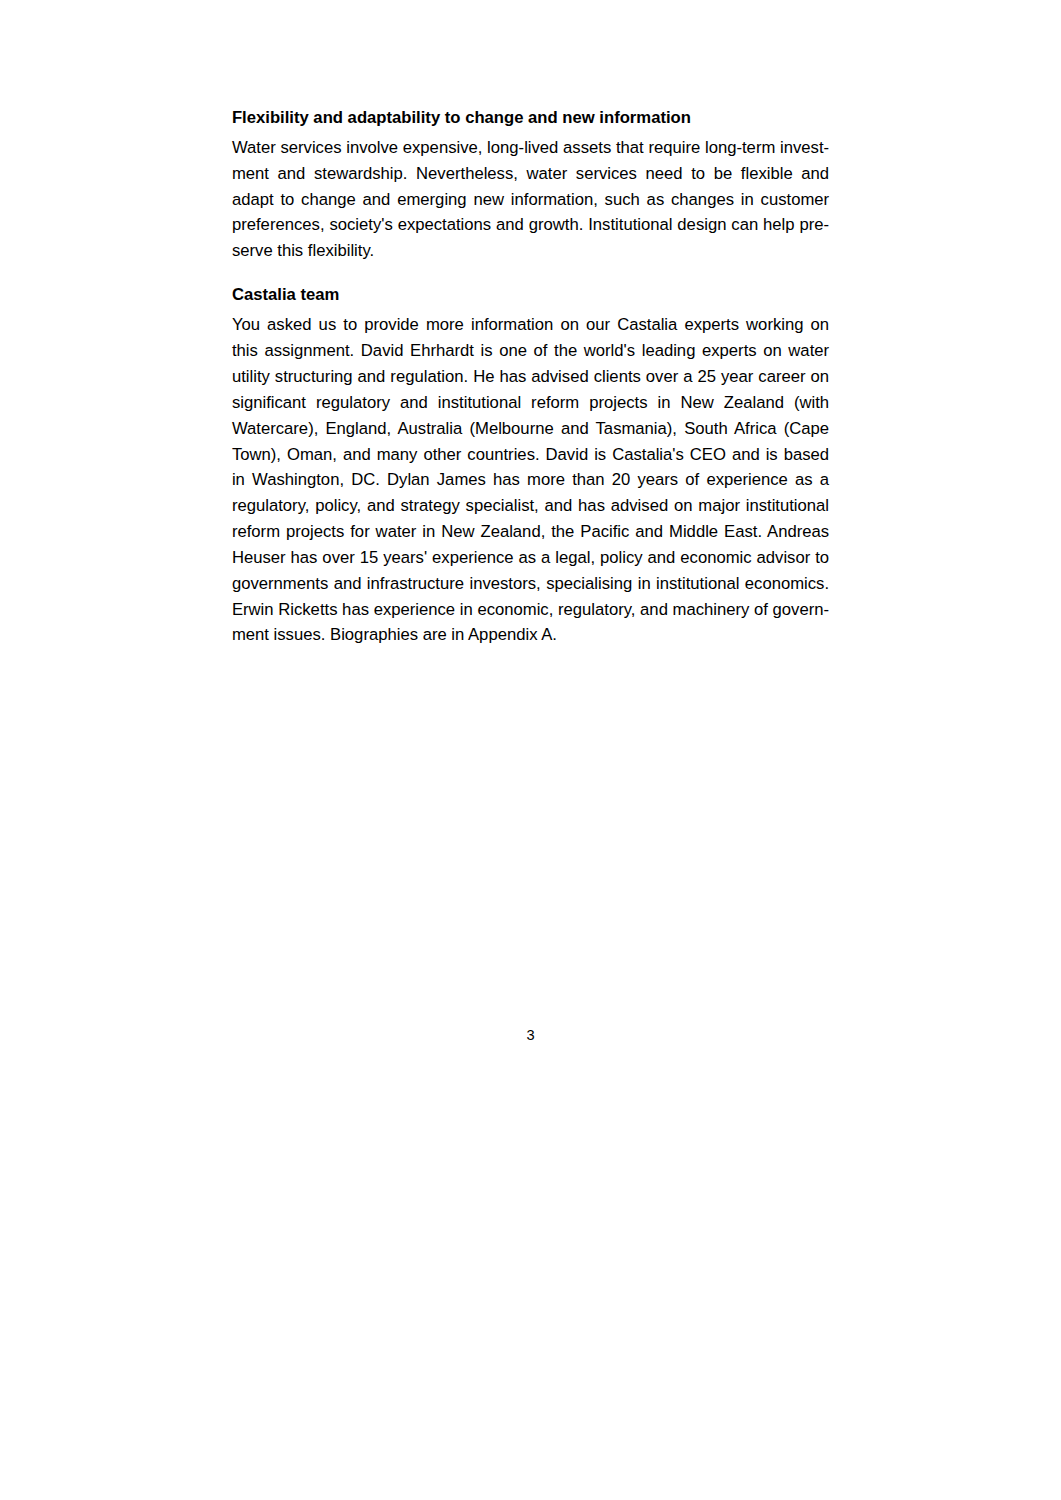Flexibility and adaptability to change and new information
Water services involve expensive, long-lived assets that require long-term investment and stewardship. Nevertheless, water services need to be flexible and adapt to change and emerging new information, such as changes in customer preferences, society's expectations and growth. Institutional design can help preserve this flexibility.
Castalia team
You asked us to provide more information on our Castalia experts working on this assignment. David Ehrhardt is one of the world's leading experts on water utility structuring and regulation. He has advised clients over a 25 year career on significant regulatory and institutional reform projects in New Zealand (with Watercare), England, Australia (Melbourne and Tasmania), South Africa (Cape Town), Oman, and many other countries. David is Castalia's CEO and is based in Washington, DC. Dylan James has more than 20 years of experience as a regulatory, policy, and strategy specialist, and has advised on major institutional reform projects for water in New Zealand, the Pacific and Middle East. Andreas Heuser has over 15 years' experience as a legal, policy and economic advisor to governments and infrastructure investors, specialising in institutional economics. Erwin Ricketts has experience in economic, regulatory, and machinery of government issues. Biographies are in Appendix A.
3